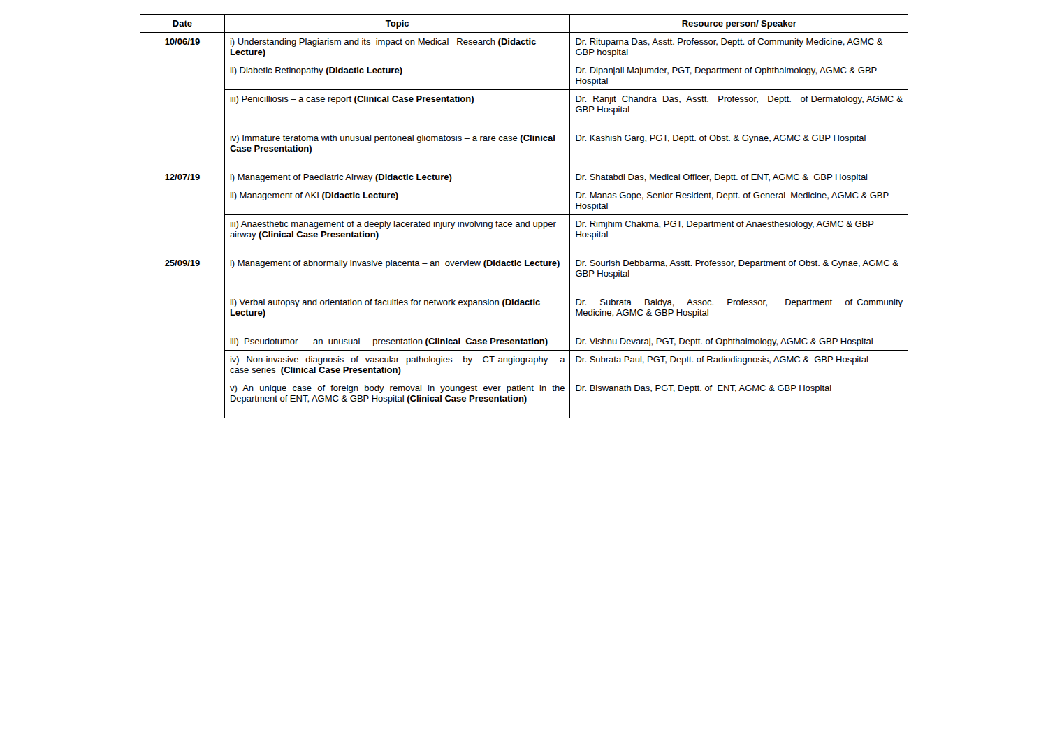| Date | Topic | Resource person/ Speaker |
| --- | --- | --- |
| 10/06/19 | i) Understanding Plagiarism and its impact on Medical Research (Didactic Lecture) | Dr. Rituparna Das, Asstt. Professor, Deptt. of Community Medicine, AGMC & GBP hospital |
| ii) Diabetic Retinopathy (Didactic Lecture) | Dr. Dipanjali Majumder, PGT, Department of Ophthalmology, AGMC & GBP Hospital |
| iii) Penicilliosis – a case report (Clinical Case Presentation) | Dr. Ranjit Chandra Das, Asstt. Professor, Deptt. of Dermatology, AGMC & GBP Hospital |
| iv) Immature teratoma with unusual peritoneal gliomatosis – a rare case (Clinical Case Presentation) | Dr. Kashish Garg, PGT, Deptt. of Obst. & Gynae, AGMC & GBP Hospital |
| 12/07/19 | i) Management of Paediatric Airway (Didactic Lecture) | Dr. Shatabdi Das, Medical Officer, Deptt. of ENT, AGMC & GBP Hospital |
| ii) Management of AKI (Didactic Lecture) | Dr. Manas Gope, Senior Resident, Deptt. of General Medicine, AGMC & GBP Hospital |
| iii) Anaesthetic management of a deeply lacerated injury involving face and upper airway (Clinical Case Presentation) | Dr. Rimjhim Chakma, PGT, Department of Anaesthesiology, AGMC & GBP Hospital |
| 25/09/19 | i) Management of abnormally invasive placenta – an overview (Didactic Lecture) | Dr. Sourish Debbarma, Asstt. Professor, Department of Obst. & Gynae, AGMC & GBP Hospital |
| ii) Verbal autopsy and orientation of faculties for network expansion (Didactic Lecture) | Dr. Subrata Baidya, Assoc. Professor, Department of Community Medicine, AGMC & GBP Hospital |
| iii) Pseudotumor – an unusual presentation (Clinical Case Presentation) | Dr. Vishnu Devaraj, PGT, Deptt. of Ophthalmology, AGMC & GBP Hospital |
| iv) Non-invasive diagnosis of vascular pathologies by CT angiography – a case series (Clinical Case Presentation) | Dr. Subrata Paul, PGT, Deptt. of Radiodiagnosis, AGMC & GBP Hospital |
| v) An unique case of foreign body removal in youngest ever patient in the Department of ENT, AGMC & GBP Hospital (Clinical Case Presentation) | Dr. Biswanath Das, PGT, Deptt. of ENT, AGMC & GBP Hospital |